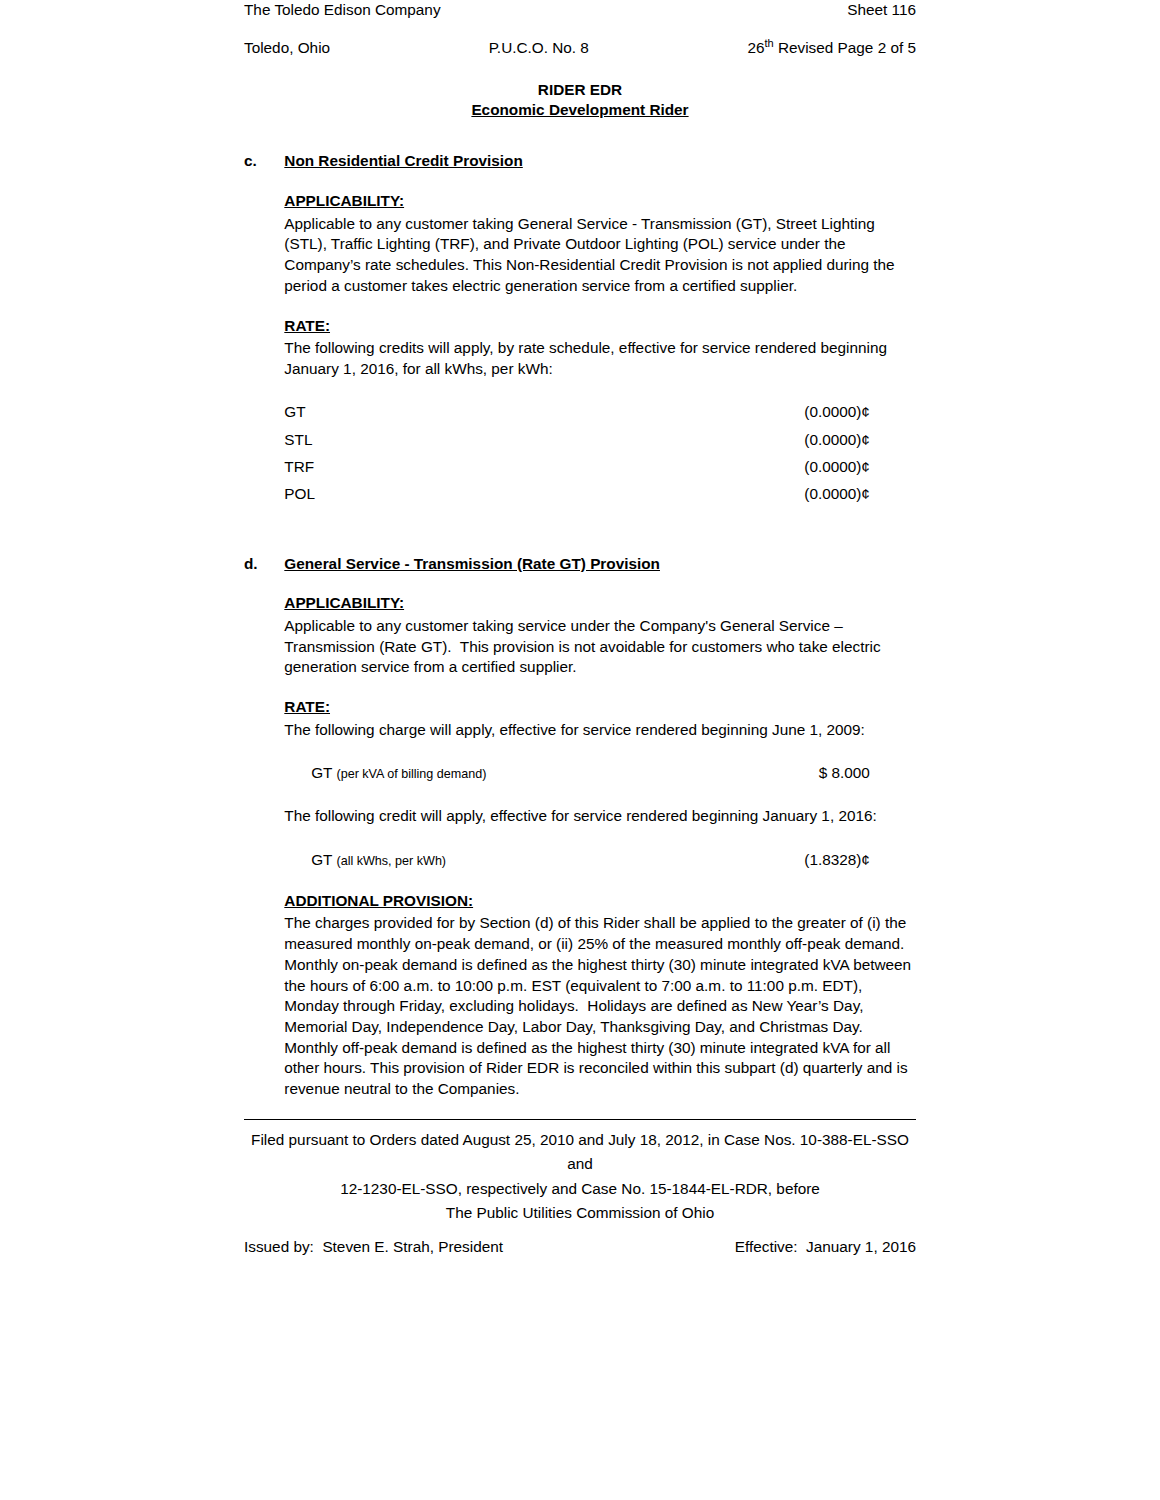The Toledo Edison Company
Sheet 116
Toledo, Ohio
P.U.C.O. No. 8
26th Revised Page 2 of 5
RIDER EDR
Economic Development Rider
c.
Non Residential Credit Provision
APPLICABILITY:
Applicable to any customer taking General Service - Transmission (GT), Street Lighting (STL), Traffic Lighting (TRF), and Private Outdoor Lighting (POL) service under the Company’s rate schedules. This Non-Residential Credit Provision is not applied during the period a customer takes electric generation service from a certified supplier.
RATE:
The following credits will apply, by rate schedule, effective for service rendered beginning January 1, 2016, for all kWhs, per kWh:
| GT | (0.0000)¢ |
| STL | (0.0000)¢ |
| TRF | (0.0000)¢ |
| POL | (0.0000)¢ |
d.
General Service - Transmission (Rate GT) Provision
APPLICABILITY:
Applicable to any customer taking service under the Company's General Service – Transmission (Rate GT). This provision is not avoidable for customers who take electric generation service from a certified supplier.
RATE:
The following charge will apply, effective for service rendered beginning June 1, 2009:
| GT (per kVA of billing demand) | $ 8.000 |
The following credit will apply, effective for service rendered beginning January 1, 2016:
| GT (all kWhs, per kWh) | (1.8328)¢ |
ADDITIONAL PROVISION:
The charges provided for by Section (d) of this Rider shall be applied to the greater of (i) the measured monthly on-peak demand, or (ii) 25% of the measured monthly off-peak demand. Monthly on-peak demand is defined as the highest thirty (30) minute integrated kVA between the hours of 6:00 a.m. to 10:00 p.m. EST (equivalent to 7:00 a.m. to 11:00 p.m. EDT), Monday through Friday, excluding holidays. Holidays are defined as New Year’s Day, Memorial Day, Independence Day, Labor Day, Thanksgiving Day, and Christmas Day. Monthly off-peak demand is defined as the highest thirty (30) minute integrated kVA for all other hours. This provision of Rider EDR is reconciled within this subpart (d) quarterly and is revenue neutral to the Companies.
Filed pursuant to Orders dated August 25, 2010 and July 18, 2012, in Case Nos. 10-388-EL-SSO and
12-1230-EL-SSO, respectively and Case No. 15-1844-EL-RDR, before
The Public Utilities Commission of Ohio
Issued by: Steven E. Strah, President
Effective: January 1, 2016